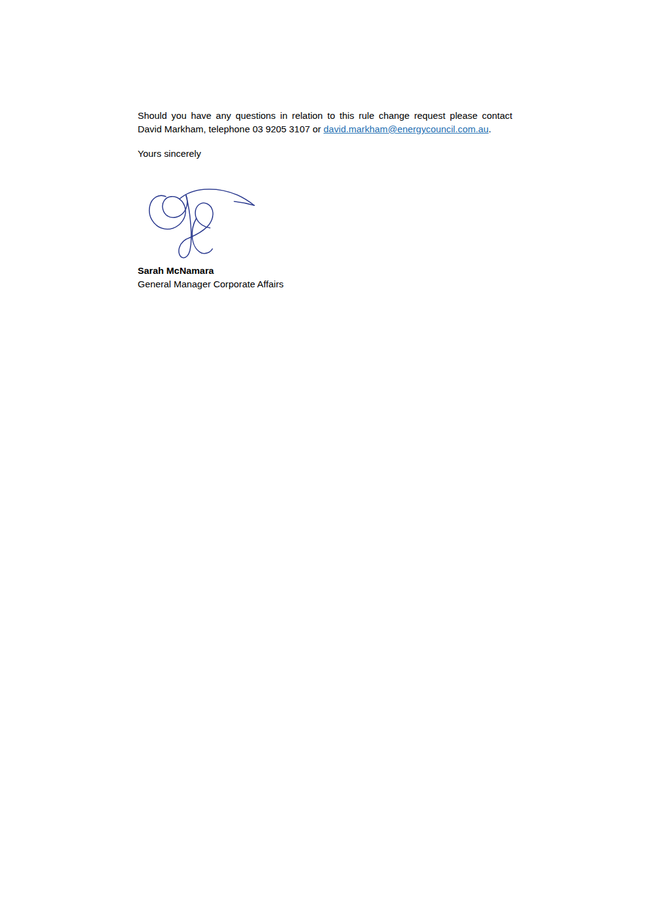Should you have any questions in relation to this rule change request please contact David Markham, telephone 03 9205 3107 or david.markham@energycouncil.com.au.
Yours sincerely
Sarah McNamara
General Manager Corporate Affairs